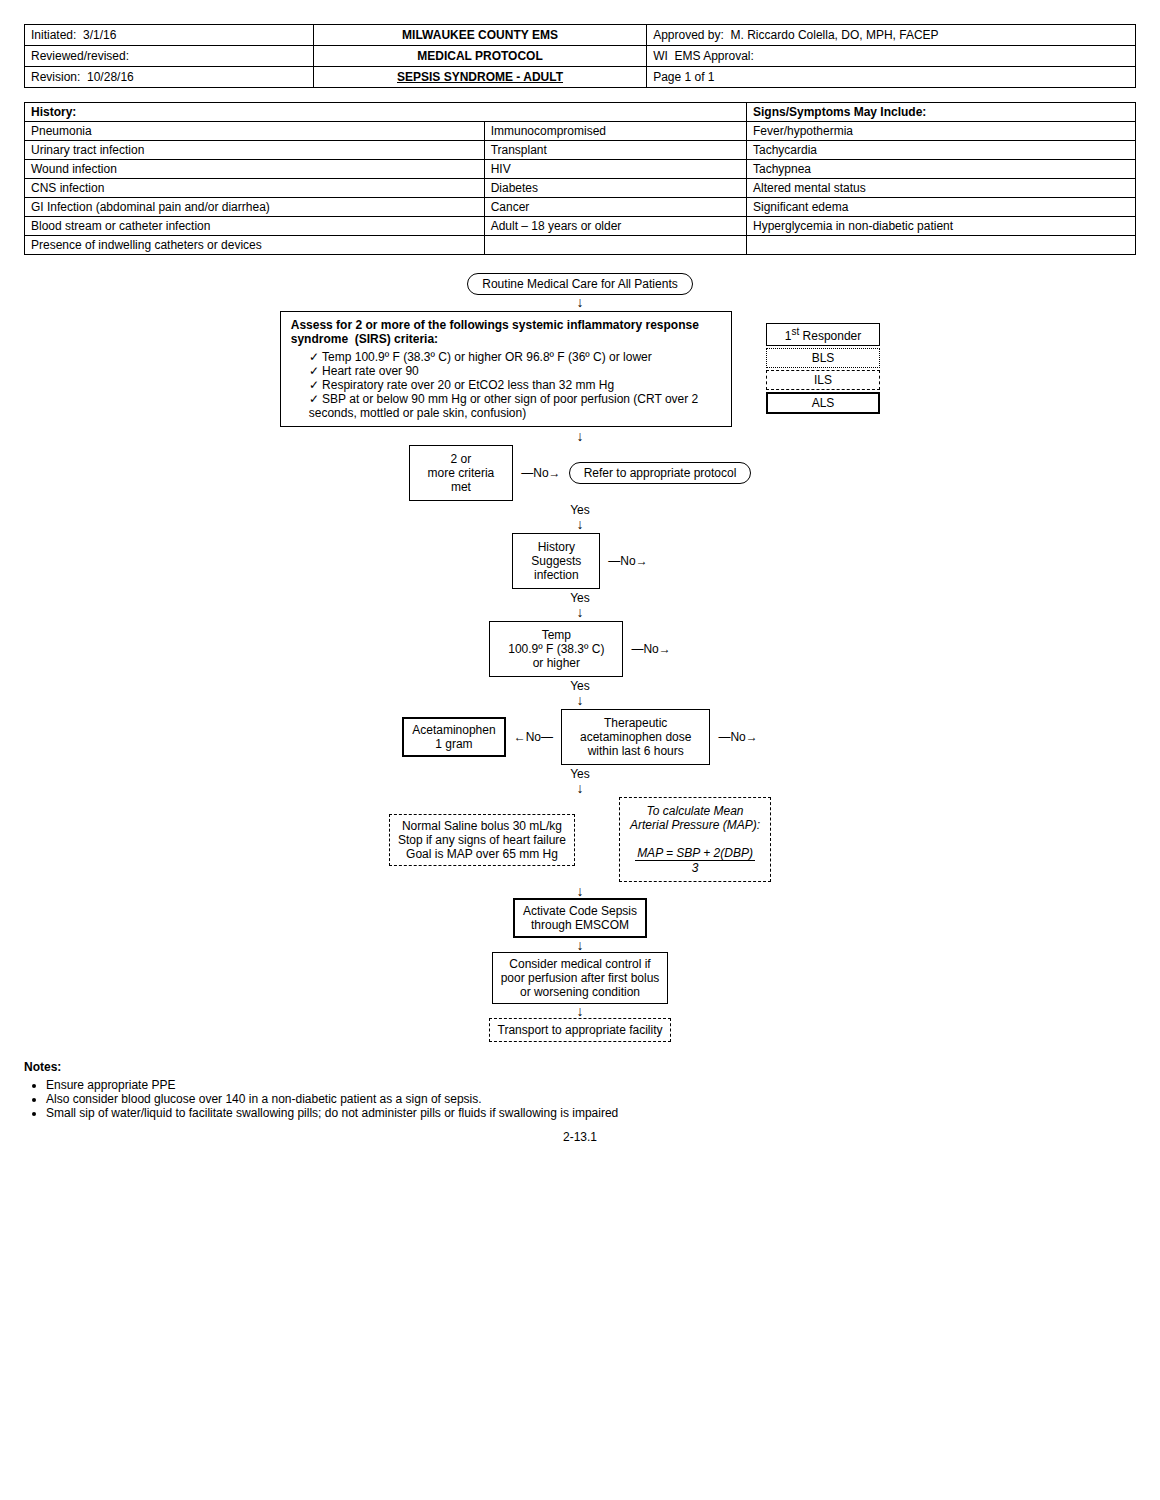| Initiated: 3/1/16 | MILWAUKEE COUNTY EMS | Approved by: M. Riccardo Colella, DO, MPH, FACEP |
| Reviewed/revised: | MEDICAL PROTOCOL | WI EMS Approval: |
| Revision: 10/28/16 | SEPSIS SYNDROME - ADULT | Page 1 of 1 |
| History: | Signs/Symptoms May Include: |
| --- | --- |
| Pneumonia | Immunocompromised | Fever/hypothermia |
| Urinary tract infection | Transplant | Tachycardia |
| Wound infection | HIV | Tachypnea |
| CNS infection | Diabetes | Altered mental status |
| GI Infection (abdominal pain and/or diarrhea) | Cancer | Significant edema |
| Blood stream or catheter infection | Adult – 18 years or older | Hyperglycemia in non-diabetic patient |
| Presence of indwelling catheters or devices | | |
Routine Medical Care for All Patients
↓
| Assess for 2 or more of the followings systemic inflammatory response syndrome (SIRS) criteria: Temp 100.9º F (38.3º C) or higher OR 96.8º F (36º C) or lower Heart rate over 90 Respiratory rate over 20 or EtCO2 less than 32 mm Hg SBP at or below 90 mm Hg or other sign of poor perfusion (CRT over 2 seconds, mottled or pale skin, confusion) | 1 st Responder BLS ILS ALS |
↓
| 2 or more criteria met | —No→ | Refer to appropriate protocol |
Yes
↓
| History Suggests infection | —No→ |
Yes
↓
| Temp 100.9º F (38.3º C) or higher | —No→ |
Yes
↓
| Acetaminophen 1 gram | ←No— | Therapeutic acetaminophen dose within last 6 hours | —No→ |
Yes
↓
| Normal Saline bolus 30 mL/kg Stop if any signs of heart failure Goal is MAP over 65 mm Hg | To calculate Mean Arterial Pressure (MAP): MAP = SBP + 2(DBP) 3 |
↓
Activate Code Sepsis
through EMSCOM
↓
Consider medical control if
poor perfusion after first bolus
or worsening condition
↓
Transport to appropriate facility
Notes:
Ensure appropriate PPE
Also consider blood glucose over 140 in a non-diabetic patient as a sign of sepsis.
Small sip of water/liquid to facilitate swallowing pills; do not administer pills or fluids if swallowing is impaired
2-13.1